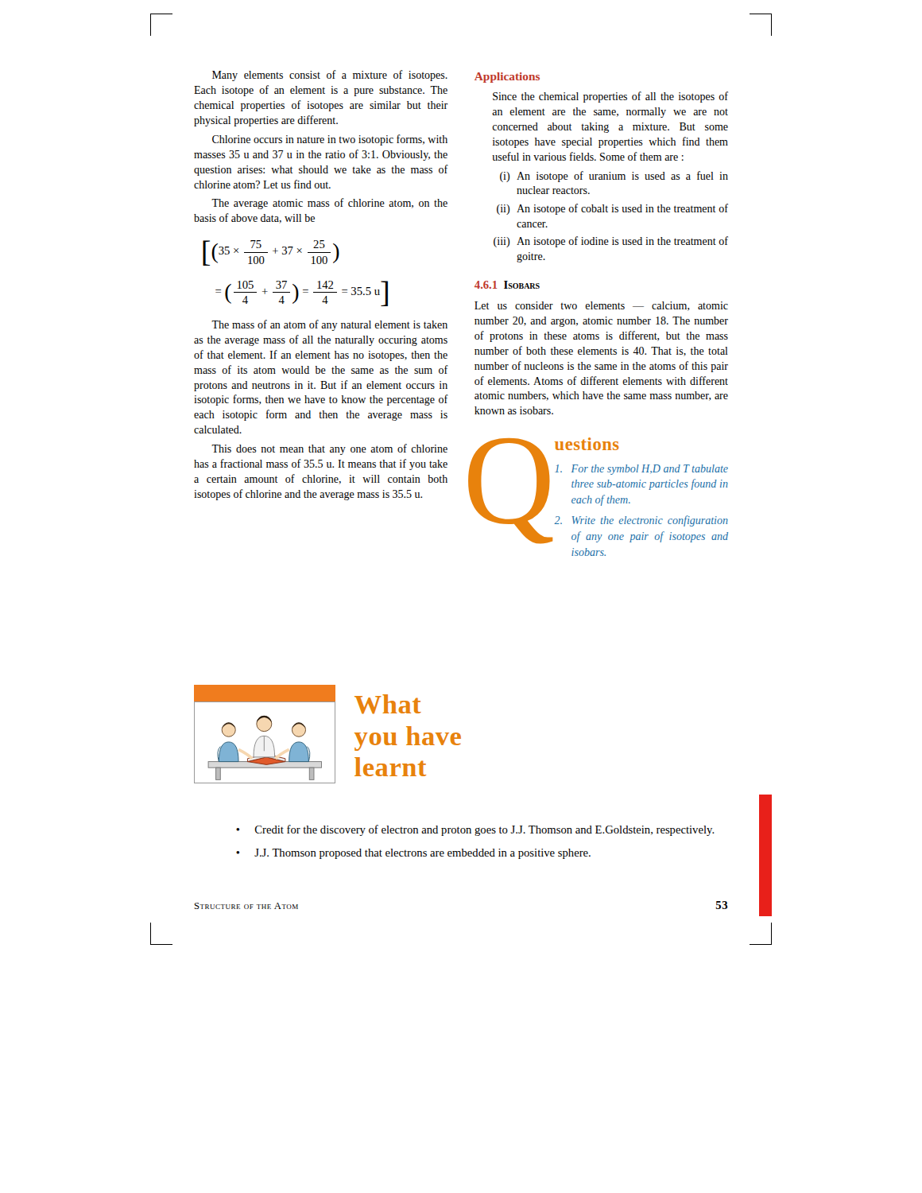Many elements consist of a mixture of isotopes. Each isotope of an element is a pure substance. The chemical properties of isotopes are similar but their physical properties are different.
Chlorine occurs in nature in two isotopic forms, with masses 35 u and 37 u in the ratio of 3:1. Obviously, the question arises: what should we take as the mass of chlorine atom? Let us find out.
The average atomic mass of chlorine atom, on the basis of above data, will be
[(35 × 75100 + 37 × 25100)
= (1054 + 374) = 1424 = 35.5 u]
The mass of an atom of any natural element is taken as the average mass of all the naturally occuring atoms of that element. If an element has no isotopes, then the mass of its atom would be the same as the sum of protons and neutrons in it. But if an element occurs in isotopic forms, then we have to know the percentage of each isotopic form and then the average mass is calculated.
This does not mean that any one atom of chlorine has a fractional mass of 35.5 u. It means that if you take a certain amount of chlorine, it will contain both isotopes of chlorine and the average mass is 35.5 u.
Applications
Since the chemical properties of all the isotopes of an element are the same, normally we are not concerned about taking a mixture. But some isotopes have special properties which find them useful in various fields. Some of them are :
(i) An isotope of uranium is used as a fuel in nuclear reactors.
(ii) An isotope of cobalt is used in the treatment of cancer.
(iii) An isotope of iodine is used in the treatment of goitre.
4.6.1 Isobars
Let us consider two elements — calcium, atomic number 20, and argon, atomic number 18. The number of protons in these atoms is different, but the mass number of both these elements is 40. That is, the total number of nucleons is the same in the atoms of this pair of elements. Atoms of different elements with different atomic numbers, which have the same mass number, are known as isobars.
Q
uestions
1. For the symbol H,D and T tabulate three sub-atomic particles found in each of them.
2. Write the electronic configuration of any one pair of isotopes and isobars.
What
you have
learnt
•Credit for the discovery of electron and proton goes to J.J. Thomson and E.Goldstein, respectively.
•J.J. Thomson proposed that electrons are embedded in a positive sphere.
Structure of the Atom
53